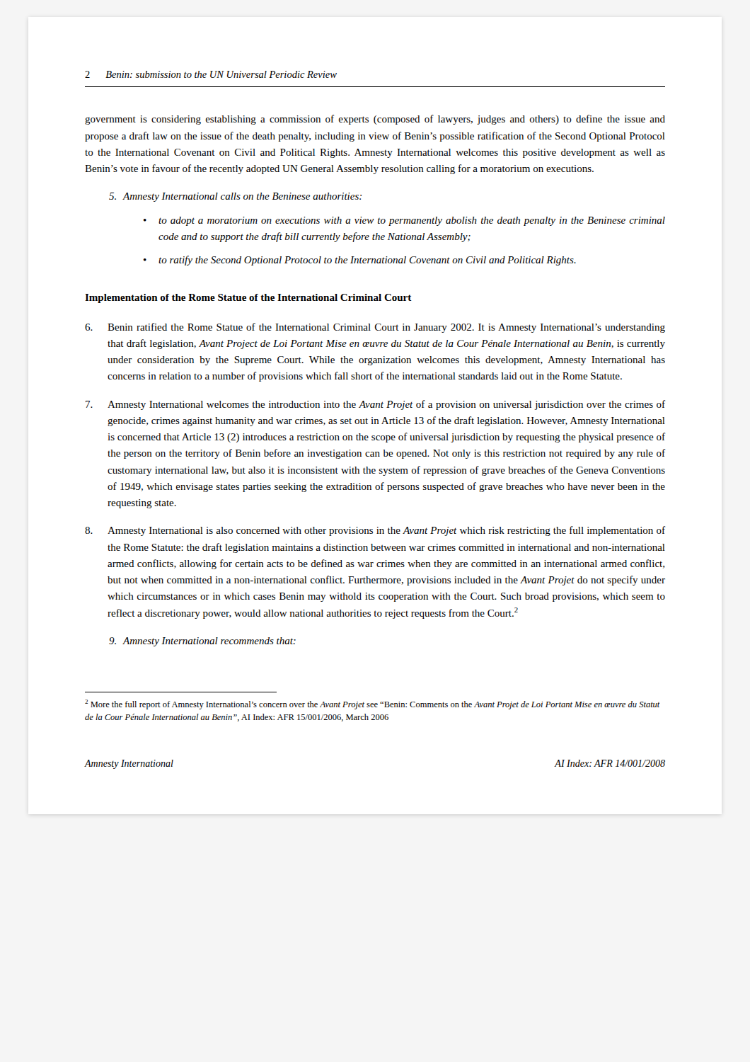2 Benin: submission to the UN Universal Periodic Review
government is considering establishing a commission of experts (composed of lawyers, judges and others) to define the issue and propose a draft law on the issue of the death penalty, including in view of Benin’s possible ratification of the Second Optional Protocol to the International Covenant on Civil and Political Rights. Amnesty International welcomes this positive development as well as Benin’s vote in favour of the recently adopted UN General Assembly resolution calling for a moratorium on executions.
5. Amnesty International calls on the Beninese authorities:
to adopt a moratorium on executions with a view to permanently abolish the death penalty in the Beninese criminal code and to support the draft bill currently before the National Assembly;
to ratify the Second Optional Protocol to the International Covenant on Civil and Political Rights.
Implementation of the Rome Statue of the International Criminal Court
6.
Benin ratified the Rome Statue of the International Criminal Court in January 2002. It is Amnesty International’s understanding that draft legislation, Avant Project de Loi Portant Mise en œuvre du Statut de la Cour Pénale International au Benin, is currently under consideration by the Supreme Court. While the organization welcomes this development, Amnesty International has concerns in relation to a number of provisions which fall short of the international standards laid out in the Rome Statute.
7.
Amnesty International welcomes the introduction into the Avant Projet of a provision on universal jurisdiction over the crimes of genocide, crimes against humanity and war crimes, as set out in Article 13 of the draft legislation. However, Amnesty International is concerned that Article 13 (2) introduces a restriction on the scope of universal jurisdiction by requesting the physical presence of the person on the territory of Benin before an investigation can be opened. Not only is this restriction not required by any rule of customary international law, but also it is inconsistent with the system of repression of grave breaches of the Geneva Conventions of 1949, which envisage states parties seeking the extradition of persons suspected of grave breaches who have never been in the requesting state.
8.
Amnesty International is also concerned with other provisions in the Avant Projet which risk restricting the full implementation of the Rome Statute: the draft legislation maintains a distinction between war crimes committed in international and non-international armed conflicts, allowing for certain acts to be defined as war crimes when they are committed in an international armed conflict, but not when committed in a non-international conflict. Furthermore, provisions included in the Avant Projet do not specify under which circumstances or in which cases Benin may withold its cooperation with the Court. Such broad provisions, which seem to reflect a discretionary power, would allow national authorities to reject requests from the Court.2
9. Amnesty International recommends that:
2 More the full report of Amnesty International’s concern over the Avant Projet see “Benin: Comments on the Avant Projet de Loi Portant Mise en œuvre du Statut de la Cour Pénale International au Benin”, AI Index: AFR 15/001/2006, March 2006
Amnesty International
AI Index: AFR 14/001/2008